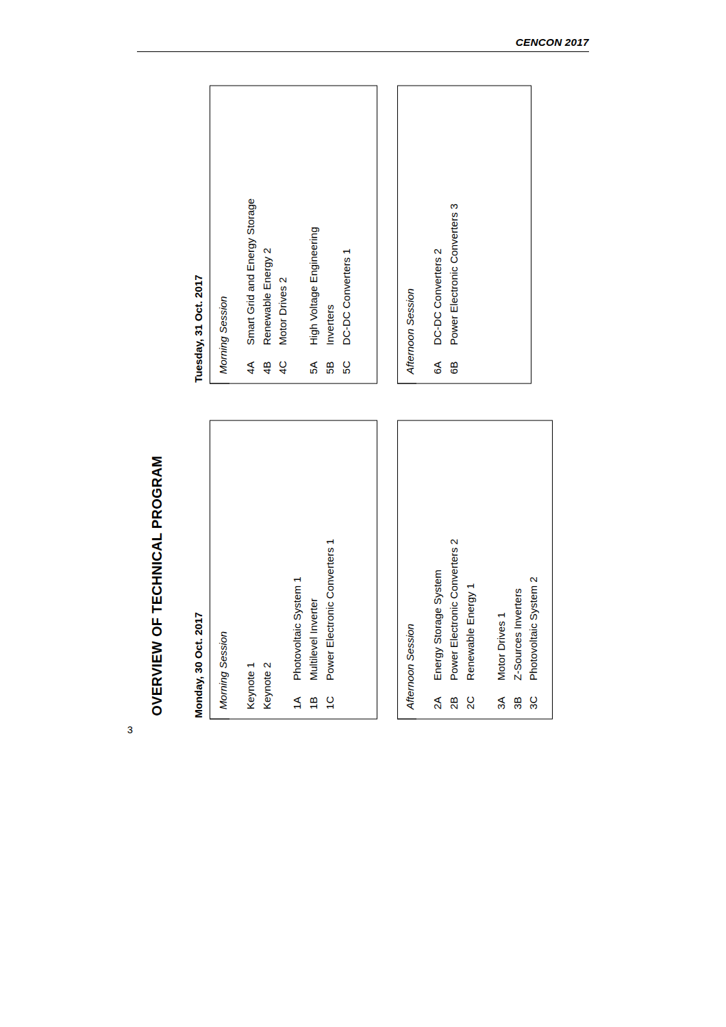CENCON 2017
OVERVIEW OF TECHNICAL PROGRAM
Monday, 30 Oct. 2017
Morning Session
Keynote 1
Keynote 2
1A Photovoltaic System 1
1B Multilevel Inverter
1C Power Electronic Converters 1
Afternoon Session
2A Energy Storage System
2B Power Electronic Converters 2
2C Renewable Energy 1
3A Motor Drives 1
3B Z-Sources Inverters
3C Photovoltaic System 2
Tuesday, 31 Oct. 2017
Morning Session
4A Smart Grid and Energy Storage
4B Renewable Energy 2
4C Motor Drives 2
5A High Voltage Engineering
5B Inverters
5C DC-DC Converters 1
Afternoon Session
6A DC-DC Converters 2
6B Power Electronic Converters 3
3